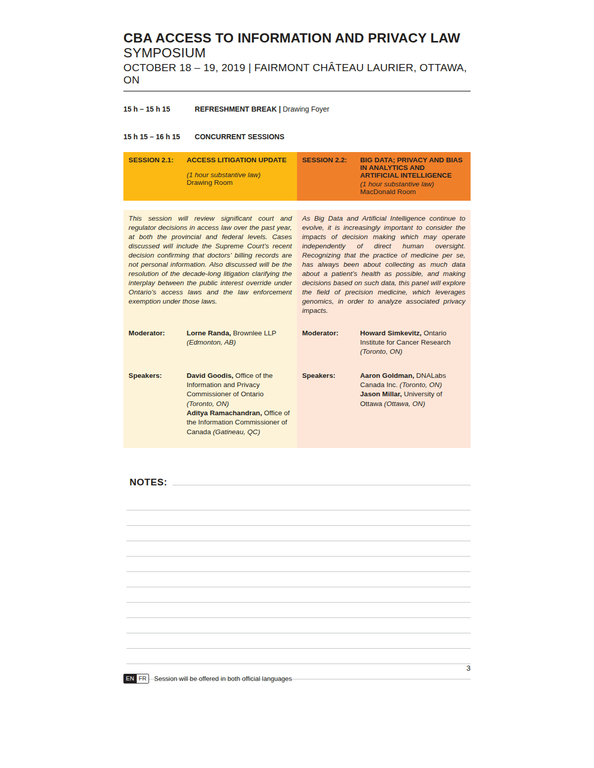CBA Access to Information and Privacy Law Symposium
October 18 – 19, 2019 | Fairmont Château Laurier, Ottawa, ON
15 h – 15 h 15
REFRESHMENT BREAK | Drawing Foyer
15 h 15 – 16 h 15
CONCURRENT SESSIONS
| SESSION 2.1: ACCESS LITIGATION UPDATE (1 hour substantive law) Drawing Room | SESSION 2.2: BIG DATA; PRIVACY AND BIAS IN ANALYTICS AND ARTIFICIAL INTELLIGENCE (1 hour substantive law) MacDonald Room |
| This session will review significant court and regulator decisions in access law over the past year, at both the provincial and federal levels. Cases discussed will include the Supreme Court’s recent decision confirming that doctors’ billing records are not personal information. Also discussed will be the resolution of the decade-long litigation clarifying the interplay between the public interest override under Ontario’s access laws and the law enforcement exemption under those laws. | As Big Data and Artificial Intelligence continue to evolve, it is increasingly important to consider the impacts of decision making which may operate independently of direct human oversight. Recognizing that the practice of medicine per se, has always been about collecting as much data about a patient’s health as possible, and making decisions based on such data, this panel will explore the field of precision medicine, which leverages genomics, in order to analyze associated privacy impacts. |
| Moderator: Lorne Randa, Brownlee LLP (Edmonton, AB) | Moderator: Howard Simkevitz, Ontario Institute for Cancer Research (Toronto, ON) |
| Speakers: David Goodis, Office of the Information and Privacy Commissioner of Ontario (Toronto, ON) Aditya Ramachandran, Office of the Information Commissioner of Canada (Gatineau, QC) | Speakers: Aaron Goldman, DNALabs Canada Inc. (Toronto, ON) Jason Millar, University of Ottawa (Ottawa, ON) |
NOTES:
EN FR Session will be offered in both official languages 3